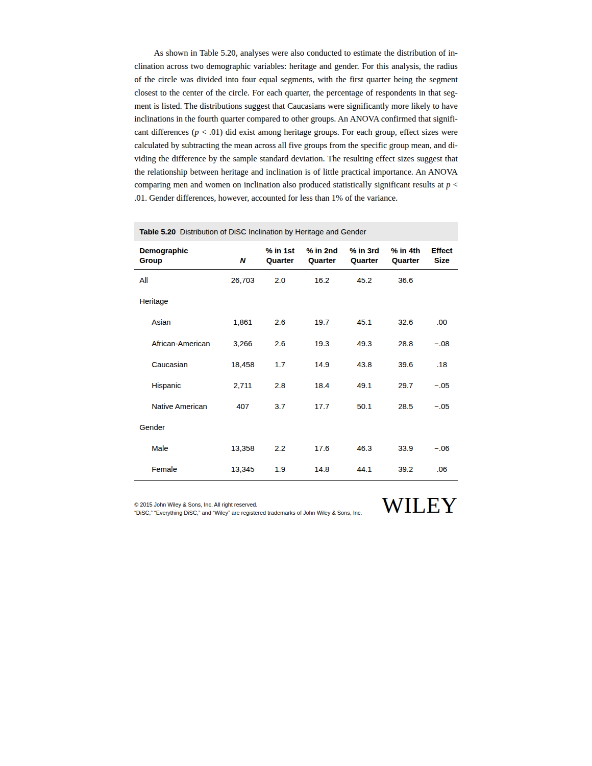As shown in Table 5.20, analyses were also conducted to estimate the distribution of inclination across two demographic variables: heritage and gender. For this analysis, the radius of the circle was divided into four equal segments, with the first quarter being the segment closest to the center of the circle. For each quarter, the percentage of respondents in that segment is listed. The distributions suggest that Caucasians were significantly more likely to have inclinations in the fourth quarter compared to other groups. An ANOVA confirmed that significant differences (p < .01) did exist among heritage groups. For each group, effect sizes were calculated by subtracting the mean across all five groups from the specific group mean, and dividing the difference by the sample standard deviation. The resulting effect sizes suggest that the relationship between heritage and inclination is of little practical importance. An ANOVA comparing men and women on inclination also produced statistically significant results at p < .01. Gender differences, however, accounted for less than 1% of the variance.
Table 5.20 Distribution of DiSC Inclination by Heritage and Gender
| Demographic Group | N | % in 1st Quarter | % in 2nd Quarter | % in 3rd Quarter | % in 4th Quarter | Effect Size |
| --- | --- | --- | --- | --- | --- | --- |
| All | 26,703 | 2.0 | 16.2 | 45.2 | 36.6 | |
| Heritage | | | | | | |
| Asian | 1,861 | 2.6 | 19.7 | 45.1 | 32.6 | .00 |
| African-American | 3,266 | 2.6 | 19.3 | 49.3 | 28.8 | −.08 |
| Caucasian | 18,458 | 1.7 | 14.9 | 43.8 | 39.6 | .18 |
| Hispanic | 2,711 | 2.8 | 18.4 | 49.1 | 29.7 | −.05 |
| Native American | 407 | 3.7 | 17.7 | 50.1 | 28.5 | −.05 |
| Gender | | | | | | |
| Male | 13,358 | 2.2 | 17.6 | 46.3 | 33.9 | −.06 |
| Female | 13,345 | 1.9 | 14.8 | 44.1 | 39.2 | .06 |
© 2015 John Wiley & Sons, Inc. All right reserved.
“DiSC,” “Everything DiSC,” and “Wiley” are registered trademarks of John Wiley & Sons, Inc.
WILEY